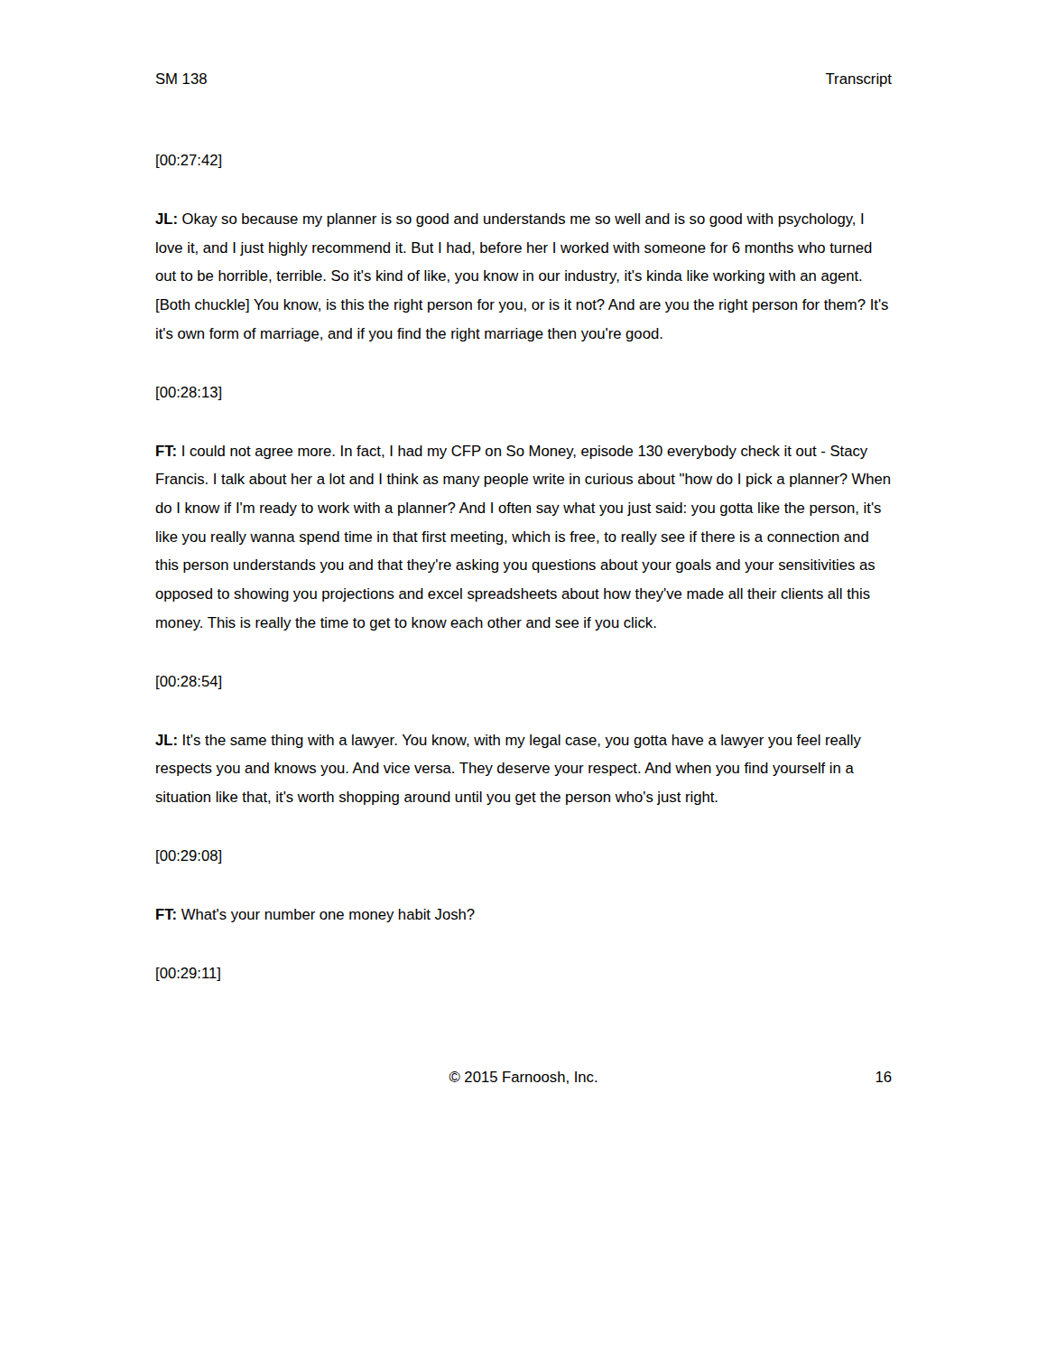SM 138 Transcript
[00:27:42]
JL: Okay so because my planner is so good and understands me so well and is so good with psychology, I love it, and I just highly recommend it. But I had, before her I worked with someone for 6 months who turned out to be horrible, terrible. So it's kind of like, you know in our industry, it's kinda like working with an agent. [Both chuckle] You know, is this the right person for you, or is it not? And are you the right person for them? It's it's own form of marriage, and if you find the right marriage then you're good.
[00:28:13]
FT: I could not agree more. In fact, I had my CFP on So Money, episode 130 everybody check it out - Stacy Francis. I talk about her a lot and I think as many people write in curious about "how do I pick a planner? When do I know if I'm ready to work with a planner? And I often say what you just said: you gotta like the person, it's like you really wanna spend time in that first meeting, which is free, to really see if there is a connection and this person understands you and that they're asking you questions about your goals and your sensitivities as opposed to showing you projections and excel spreadsheets about how they've made all their clients all this money. This is really the time to get to know each other and see if you click.
[00:28:54]
JL: It's the same thing with a lawyer. You know, with my legal case, you gotta have a lawyer you feel really respects you and knows you. And vice versa. They deserve your respect. And when you find yourself in a situation like that, it's worth shopping around until you get the person who's just right.
[00:29:08]
FT: What's your number one money habit Josh?
[00:29:11]
© 2015 Farnoosh, Inc. 16